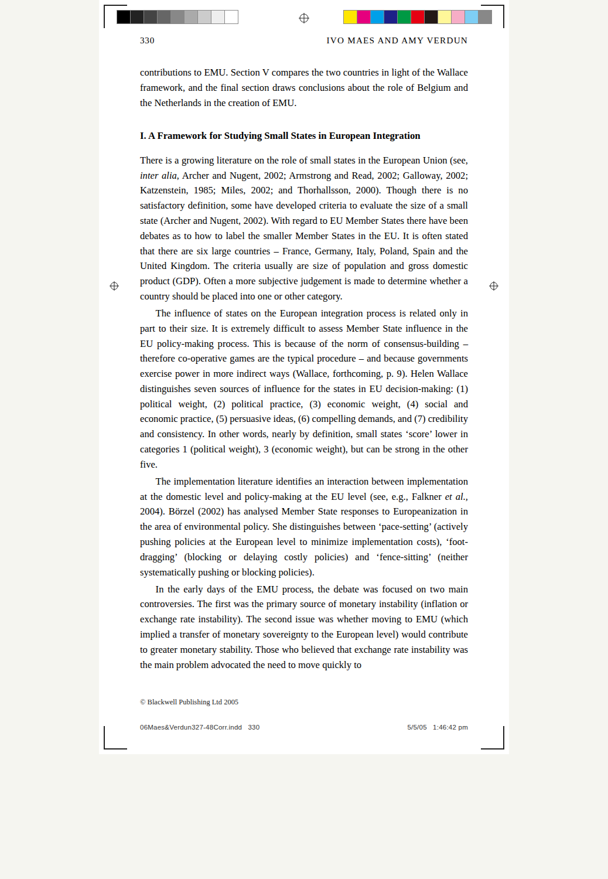330 IVO MAES AND AMY VERDUN
contributions to EMU. Section V compares the two countries in light of the Wallace framework, and the final section draws conclusions about the role of Belgium and the Netherlands in the creation of EMU.
I. A Framework for Studying Small States in European Integration
There is a growing literature on the role of small states in the European Union (see, inter alia, Archer and Nugent, 2002; Armstrong and Read, 2002; Galloway, 2002; Katzenstein, 1985; Miles, 2002; and Thorhallsson, 2000). Though there is no satisfactory definition, some have developed criteria to evaluate the size of a small state (Archer and Nugent, 2002). With regard to EU Member States there have been debates as to how to label the smaller Member States in the EU. It is often stated that there are six large countries – France, Germany, Italy, Poland, Spain and the United Kingdom. The criteria usually are size of population and gross domestic product (GDP). Often a more subjective judgement is made to determine whether a country should be placed into one or other category.
The influence of states on the European integration process is related only in part to their size. It is extremely difficult to assess Member State influence in the EU policy-making process. This is because of the norm of consensus-building – therefore co-operative games are the typical procedure – and because governments exercise power in more indirect ways (Wallace, forthcoming, p. 9). Helen Wallace distinguishes seven sources of influence for the states in EU decision-making: (1) political weight, (2) political practice, (3) economic weight, (4) social and economic practice, (5) persuasive ideas, (6) compelling demands, and (7) credibility and consistency. In other words, nearly by definition, small states ‘score’ lower in categories 1 (political weight), 3 (economic weight), but can be strong in the other five.
The implementation literature identifies an interaction between implementation at the domestic level and policy-making at the EU level (see, e.g., Falkner et al., 2004). Börzel (2002) has analysed Member State responses to Europeanization in the area of environmental policy. She distinguishes between ‘pace-setting’ (actively pushing policies at the European level to minimize implementation costs), ‘foot-dragging’ (blocking or delaying costly policies) and ‘fence-sitting’ (neither systematically pushing or blocking policies).
In the early days of the EMU process, the debate was focused on two main controversies. The first was the primary source of monetary instability (inflation or exchange rate instability). The second issue was whether moving to EMU (which implied a transfer of monetary sovereignty to the European level) would contribute to greater monetary stability. Those who believed that exchange rate instability was the main problem advocated the need to move quickly to
© Blackwell Publishing Ltd 2005
06Maes&Verdun327-48Corr.indd 330 5/5/05 1:46:42 pm